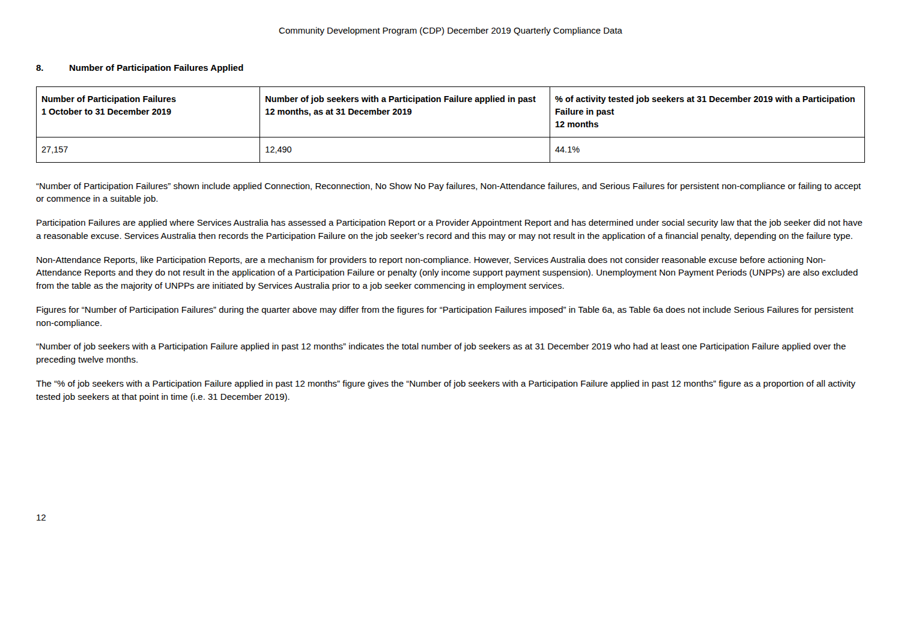Community Development Program (CDP) December 2019 Quarterly Compliance Data
8. Number of Participation Failures Applied
| Number of Participation Failures 1 October to 31 December 2019 | Number of job seekers with a Participation Failure applied in past 12 months, as at 31 December 2019 | % of activity tested job seekers at 31 December 2019 with a Participation Failure in past 12 months |
| --- | --- | --- |
| 27,157 | 12,490 | 44.1% |
“Number of Participation Failures” shown include applied Connection, Reconnection, No Show No Pay failures, Non-Attendance failures, and Serious Failures for persistent non-compliance or failing to accept or commence in a suitable job.
Participation Failures are applied where Services Australia has assessed a Participation Report or a Provider Appointment Report and has determined under social security law that the job seeker did not have a reasonable excuse. Services Australia then records the Participation Failure on the job seeker’s record and this may or may not result in the application of a financial penalty, depending on the failure type.
Non-Attendance Reports, like Participation Reports, are a mechanism for providers to report non-compliance. However, Services Australia does not consider reasonable excuse before actioning Non-Attendance Reports and they do not result in the application of a Participation Failure or penalty (only income support payment suspension). Unemployment Non Payment Periods (UNPPs) are also excluded from the table as the majority of UNPPs are initiated by Services Australia prior to a job seeker commencing in employment services.
Figures for “Number of Participation Failures” during the quarter above may differ from the figures for “Participation Failures imposed” in Table 6a, as Table 6a does not include Serious Failures for persistent non-compliance.
“Number of job seekers with a Participation Failure applied in past 12 months” indicates the total number of job seekers as at 31 December 2019 who had at least one Participation Failure applied over the preceding twelve months.
The “% of job seekers with a Participation Failure applied in past 12 months” figure gives the “Number of job seekers with a Participation Failure applied in past 12 months” figure as a proportion of all activity tested job seekers at that point in time (i.e. 31 December 2019).
12